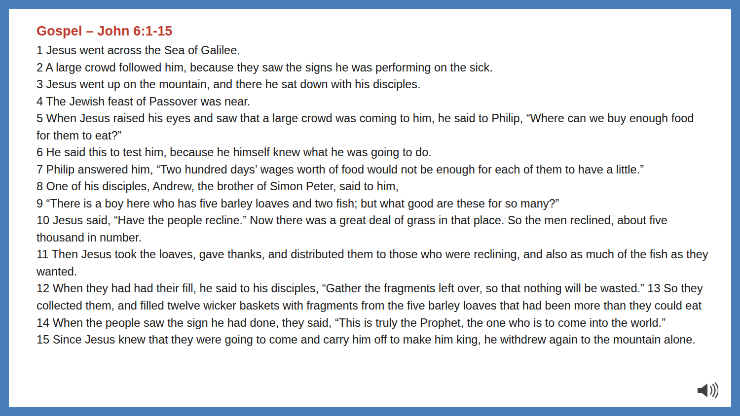Gospel – John 6:1-15
1 Jesus went across the Sea of Galilee.
2 A large crowd followed him, because they saw the signs he was performing on the sick.
3 Jesus went up on the mountain, and there he sat down with his disciples.
4 The Jewish feast of Passover was near.
5 When Jesus raised his eyes and saw that a large crowd was coming to him, he said to Philip, “Where can we buy enough food for them to eat?”
6 He said this to test him, because he himself knew what he was going to do.
7 Philip answered him, “Two hundred days’ wages worth of food would not be enough for each of them to have a little.”
8 One of his disciples, Andrew, the brother of Simon Peter, said to him,
9 “There is a boy here who has five barley loaves and two fish; but what good are these for so many?”
10 Jesus said, “Have the people recline.” Now there was a great deal of grass in that place. So the men reclined, about five thousand in number.
11 Then Jesus took the loaves, gave thanks, and distributed them to those who were reclining, and also as much of the fish as they wanted.
12 When they had had their fill, he said to his disciples, “Gather the fragments left over, so that nothing will be wasted.” 13 So they collected them, and filled twelve wicker baskets with fragments from the five barley loaves that had been more than they could eat
14 When the people saw the sign he had done, they said, “This is truly the Prophet, the one who is to come into the world.”
15 Since Jesus knew that they were going to come and carry him off to make him king, he withdrew again to the mountain alone.